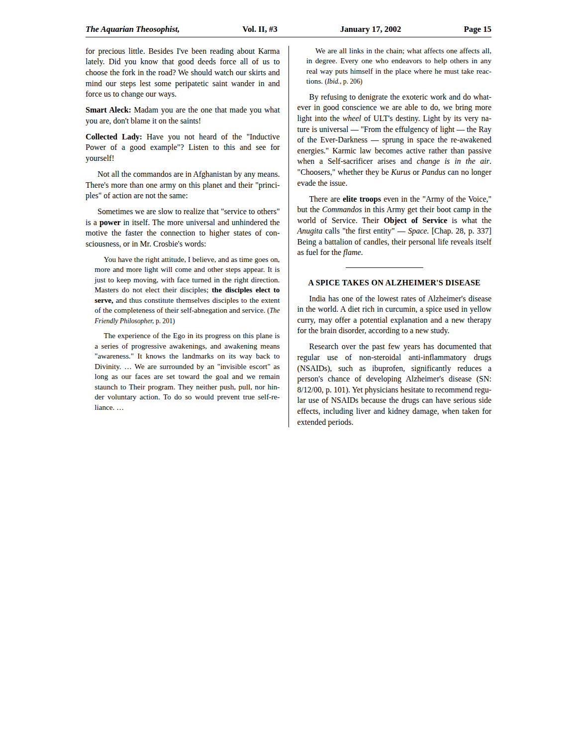The Aquarian Theosophist, Vol. II, #3 January 17, 2002 Page 15
for precious little. Besides I've been reading about Karma lately. Did you know that good deeds force all of us to choose the fork in the road? We should watch our skirts and mind our steps lest some peripatetic saint wander in and force us to change our ways.
Smart Aleck: Madam you are the one that made you what you are, don't blame it on the saints!
Collected Lady: Have you not heard of the "Inductive Power of a good example"? Listen to this and see for yourself!
Not all the commandos are in Afghanistan by any means. There's more than one army on this planet and their "principles" of action are not the same:
Sometimes we are slow to realize that "service to others" is a power in itself. The more universal and unhindered the motive the faster the connection to higher states of consciousness, or in Mr. Crosbie's words:
You have the right attitude, I believe, and as time goes on, more and more light will come and other steps appear. It is just to keep moving, with face turned in the right direction. Masters do not elect their disciples; the disciples elect to serve, and thus constitute themselves disciples to the extent of the completeness of their self-abnegation and service. (The Friendly Philosopher, p. 201)
The experience of the Ego in its progress on this plane is a series of progressive awakenings, and awakening means "awareness." It knows the landmarks on its way back to Divinity. … We are surrounded by an "invisible escort" as long as our faces are set toward the goal and we remain staunch to Their program. They neither push, pull, nor hinder voluntary action. To do so would prevent true self-reliance. …
We are all links in the chain; what affects one affects all, in degree. Every one who endeavors to help others in any real way puts himself in the place where he must take reactions. (Ibid., p. 206)
By refusing to denigrate the exoteric work and do whatever in good conscience we are able to do, we bring more light into the wheel of ULT's destiny. Light by its very nature is universal — "From the effulgency of light — the Ray of the Ever-Darkness — sprung in space the re-awakened energies." Karmic law becomes active rather than passive when a Self-sacrificer arises and change is in the air. "Choosers," whether they be Kurus or Pandus can no longer evade the issue.
There are elite troops even in the "Army of the Voice," but the Commandos in this Army get their boot camp in the world of Service. Their Object of Service is what the Anugita calls "the first entity" — Space. [Chap. 28, p. 337] Being a battalion of candles, their personal life reveals itself as fuel for the flame.
A Spice Takes on Alzheimer's Disease
India has one of the lowest rates of Alzheimer's disease in the world. A diet rich in curcumin, a spice used in yellow curry, may offer a potential explanation and a new therapy for the brain disorder, according to a new study.
Research over the past few years has documented that regular use of non-steroidal anti-inflammatory drugs (NSAIDs), such as ibuprofen, significantly reduces a person's chance of developing Alzheimer's disease (SN: 8/12/00, p. 101). Yet physicians hesitate to recommend regular use of NSAIDs because the drugs can have serious side effects, including liver and kidney damage, when taken for extended periods.